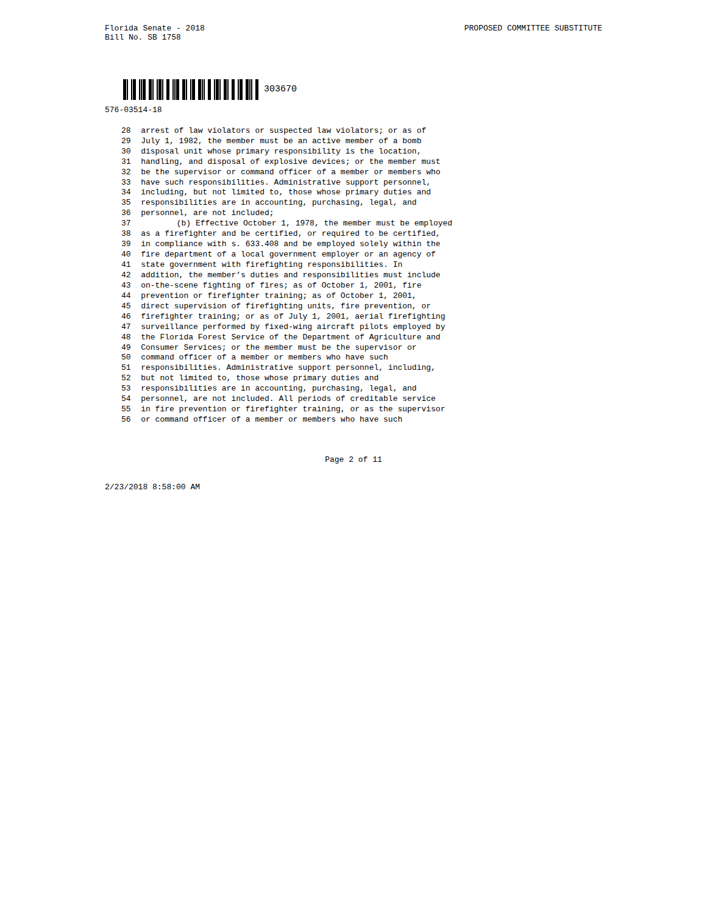Florida Senate - 2018
Bill No. SB 1758
PROPOSED COMMITTEE SUBSTITUTE
303670
576-03514-18
| 28 | arrest of law violators or suspected law violators; or as of |
| 29 | July 1, 1982, the member must be an active member of a bomb |
| 30 | disposal unit whose primary responsibility is the location, |
| 31 | handling, and disposal of explosive devices; or the member must |
| 32 | be the supervisor or command officer of a member or members who |
| 33 | have such responsibilities. Administrative support personnel, |
| 34 | including, but not limited to, those whose primary duties and |
| 35 | responsibilities are in accounting, purchasing, legal, and |
| 36 | personnel, are not included; |
| 37 | (b) Effective October 1, 1978, the member must be employed |
| 38 | as a firefighter and be certified, or required to be certified, |
| 39 | in compliance with s. 633.408 and be employed solely within the |
| 40 | fire department of a local government employer or an agency of |
| 41 | state government with firefighting responsibilities. In |
| 42 | addition, the member’s duties and responsibilities must include |
| 43 | on-the-scene fighting of fires; as of October 1, 2001, fire |
| 44 | prevention or firefighter training; as of October 1, 2001, |
| 45 | direct supervision of firefighting units, fire prevention, or |
| 46 | firefighter training; or as of July 1, 2001, aerial firefighting |
| 47 | surveillance performed by fixed-wing aircraft pilots employed by |
| 48 | the Florida Forest Service of the Department of Agriculture and |
| 49 | Consumer Services; or the member must be the supervisor or |
| 50 | command officer of a member or members who have such |
| 51 | responsibilities. Administrative support personnel, including, |
| 52 | but not limited to, those whose primary duties and |
| 53 | responsibilities are in accounting, purchasing, legal, and |
| 54 | personnel, are not included. All periods of creditable service |
| 55 | in fire prevention or firefighter training, or as the supervisor |
| 56 | or command officer of a member or members who have such |
Page 2 of 11
2/23/2018 8:58:00 AM